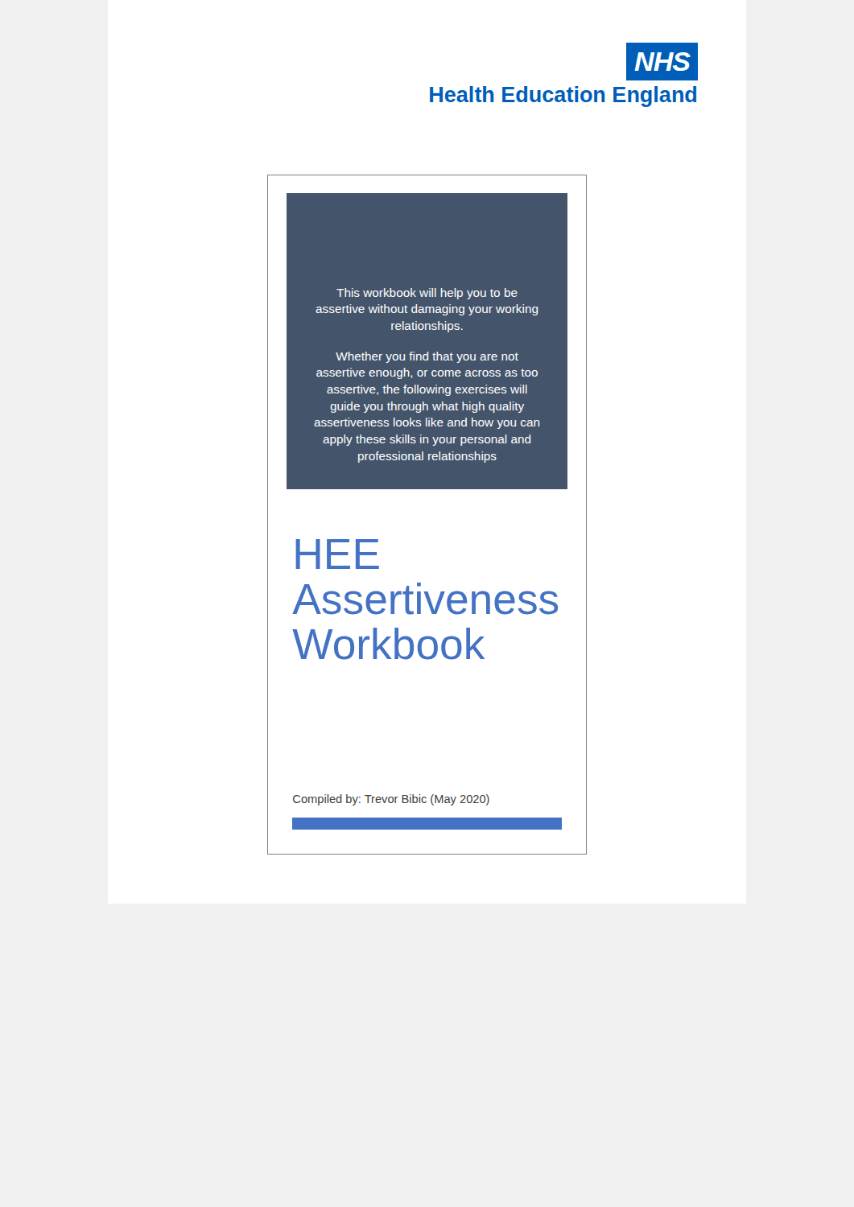NHS
Health Education England
This workbook will help you to be assertive without damaging your working relationships.
Whether you find that you are not assertive enough, or come across as too assertive, the following exercises will guide you through what high quality assertiveness looks like and how you can apply these skills in your personal and professional relationships
HEE Assertiveness Workbook
Compiled by: Trevor Bibic (May 2020)